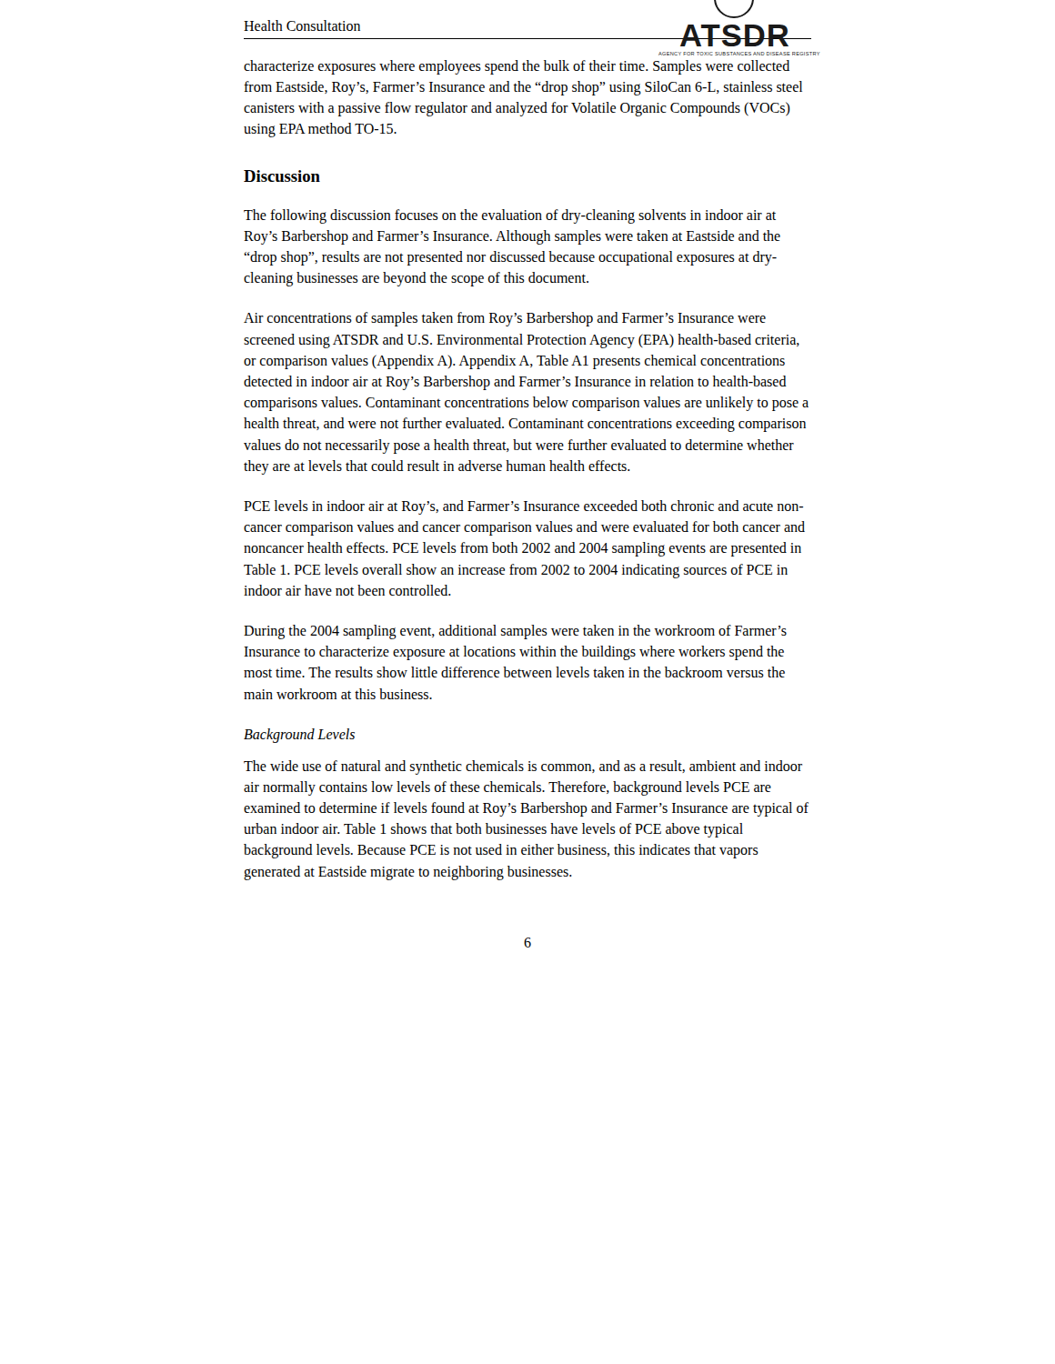ATSDR
AGENCY FOR TOXIC SUBSTANCES AND DISEASE REGISTRY
Health Consultation
characterize exposures where employees spend the bulk of their time. Samples were collected from Eastside, Roy’s, Farmer’s Insurance and the “drop shop” using SiloCan 6-L, stainless steel canisters with a passive flow regulator and analyzed for Volatile Organic Compounds (VOCs) using EPA method TO-15.
Discussion
The following discussion focuses on the evaluation of dry-cleaning solvents in indoor air at Roy’s Barbershop and Farmer’s Insurance. Although samples were taken at Eastside and the “drop shop”, results are not presented nor discussed because occupational exposures at dry-cleaning businesses are beyond the scope of this document.
Air concentrations of samples taken from Roy’s Barbershop and Farmer’s Insurance were screened using ATSDR and U.S. Environmental Protection Agency (EPA) health-based criteria, or comparison values (Appendix A). Appendix A, Table A1 presents chemical concentrations detected in indoor air at Roy’s Barbershop and Farmer’s Insurance in relation to health-based comparisons values. Contaminant concentrations below comparison values are unlikely to pose a health threat, and were not further evaluated. Contaminant concentrations exceeding comparison values do not necessarily pose a health threat, but were further evaluated to determine whether they are at levels that could result in adverse human health effects.
PCE levels in indoor air at Roy’s, and Farmer’s Insurance exceeded both chronic and acute non-cancer comparison values and cancer comparison values and were evaluated for both cancer and noncancer health effects. PCE levels from both 2002 and 2004 sampling events are presented in Table 1. PCE levels overall show an increase from 2002 to 2004 indicating sources of PCE in indoor air have not been controlled.
During the 2004 sampling event, additional samples were taken in the workroom of Farmer’s Insurance to characterize exposure at locations within the buildings where workers spend the most time. The results show little difference between levels taken in the backroom versus the main workroom at this business.
Background Levels
The wide use of natural and synthetic chemicals is common, and as a result, ambient and indoor air normally contains low levels of these chemicals. Therefore, background levels PCE are examined to determine if levels found at Roy’s Barbershop and Farmer’s Insurance are typical of urban indoor air. Table 1 shows that both businesses have levels of PCE above typical background levels. Because PCE is not used in either business, this indicates that vapors generated at Eastside migrate to neighboring businesses.
6